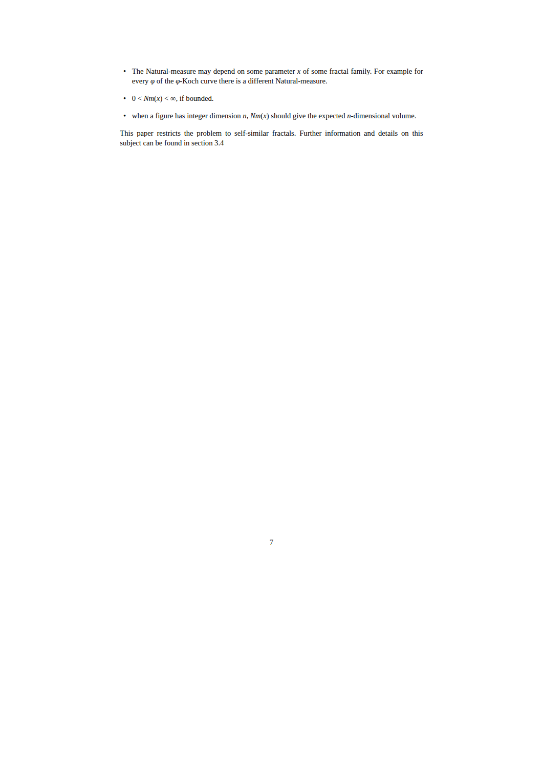The Natural-measure may depend on some parameter x of some fractal family. For example for every φ of the φ-Koch curve there is a different Natural-measure.
0 < Nm(x) < ∞, if bounded.
when a figure has integer dimension n, Nm(x) should give the expected n-dimensional volume.
This paper restricts the problem to self-similar fractals. Further information and details on this subject can be found in section 3.4
7